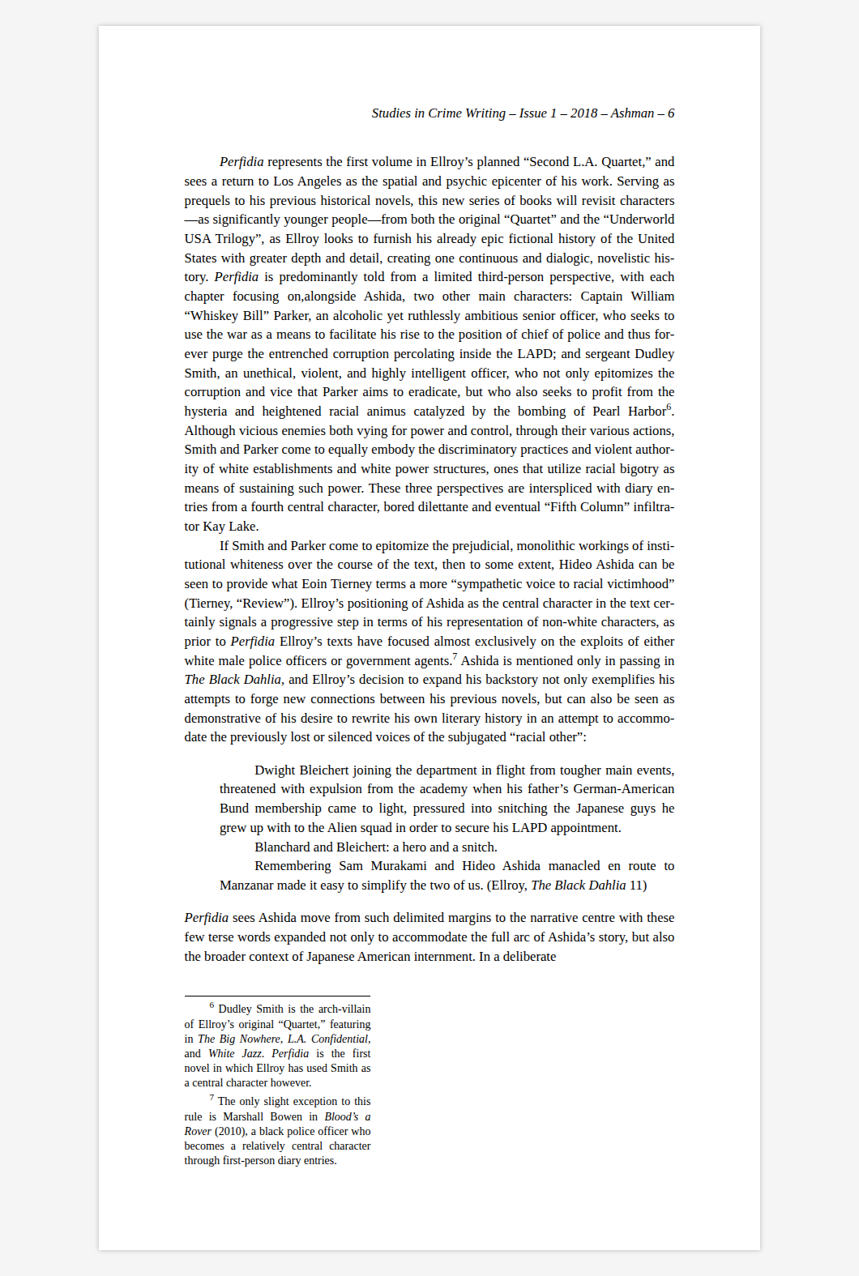Studies in Crime Writing – Issue 1 – 2018 – Ashman – 6
Perfidia represents the first volume in Ellroy’s planned “Second L.A. Quartet,” and sees a return to Los Angeles as the spatial and psychic epicenter of his work. Serving as prequels to his previous historical novels, this new series of books will revisit characters—as significantly younger people—from both the original “Quartet” and the “Underworld USA Trilogy”, as Ellroy looks to furnish his already epic fictional history of the United States with greater depth and detail, creating one continuous and dialogic, novelistic history. Perfidia is predominantly told from a limited third-person perspective, with each chapter focusing on,alongside Ashida, two other main characters: Captain William “Whiskey Bill” Parker, an alcoholic yet ruthlessly ambitious senior officer, who seeks to use the war as a means to facilitate his rise to the position of chief of police and thus forever purge the entrenched corruption percolating inside the LAPD; and sergeant Dudley Smith, an unethical, violent, and highly intelligent officer, who not only epitomizes the corruption and vice that Parker aims to eradicate, but who also seeks to profit from the hysteria and heightened racial animus catalyzed by the bombing of Pearl Harbor6. Although vicious enemies both vying for power and control, through their various actions, Smith and Parker come to equally embody the discriminatory practices and violent authority of white establishments and white power structures, ones that utilize racial bigotry as means of sustaining such power. These three perspectives are interspliced with diary entries from a fourth central character, bored dilettante and eventual “Fifth Column” infiltrator Kay Lake.
If Smith and Parker come to epitomize the prejudicial, monolithic workings of institutional whiteness over the course of the text, then to some extent, Hideo Ashida can be seen to provide what Eoin Tierney terms a more “sympathetic voice to racial victimhood” (Tierney, “Review”). Ellroy’s positioning of Ashida as the central character in the text certainly signals a progressive step in terms of his representation of non-white characters, as prior to Perfidia Ellroy’s texts have focused almost exclusively on the exploits of either white male police officers or government agents.7 Ashida is mentioned only in passing in The Black Dahlia, and Ellroy’s decision to expand his backstory not only exemplifies his attempts to forge new connections between his previous novels, but can also be seen as demonstrative of his desire to rewrite his own literary history in an attempt to accommodate the previously lost or silenced voices of the subjugated “racial other”:
Dwight Bleichert joining the department in flight from tougher main events, threatened with expulsion from the academy when his father’s German-American Bund membership came to light, pressured into snitching the Japanese guys he grew up with to the Alien squad in order to secure his LAPD appointment.
Blanchard and Bleichert: a hero and a snitch.
Remembering Sam Murakami and Hideo Ashida manacled en route to Manzanar made it easy to simplify the two of us. (Ellroy, The Black Dahlia 11)
Perfidia sees Ashida move from such delimited margins to the narrative centre with these few terse words expanded not only to accommodate the full arc of Ashida’s story, but also the broader context of Japanese American internment. In a deliberate
6 Dudley Smith is the arch-villain of Ellroy’s original “Quartet,” featuring in The Big Nowhere, L.A. Confidential, and White Jazz. Perfidia is the first novel in which Ellroy has used Smith as a central character however.
7 The only slight exception to this rule is Marshall Bowen in Blood’s a Rover (2010), a black police officer who becomes a relatively central character through first-person diary entries.